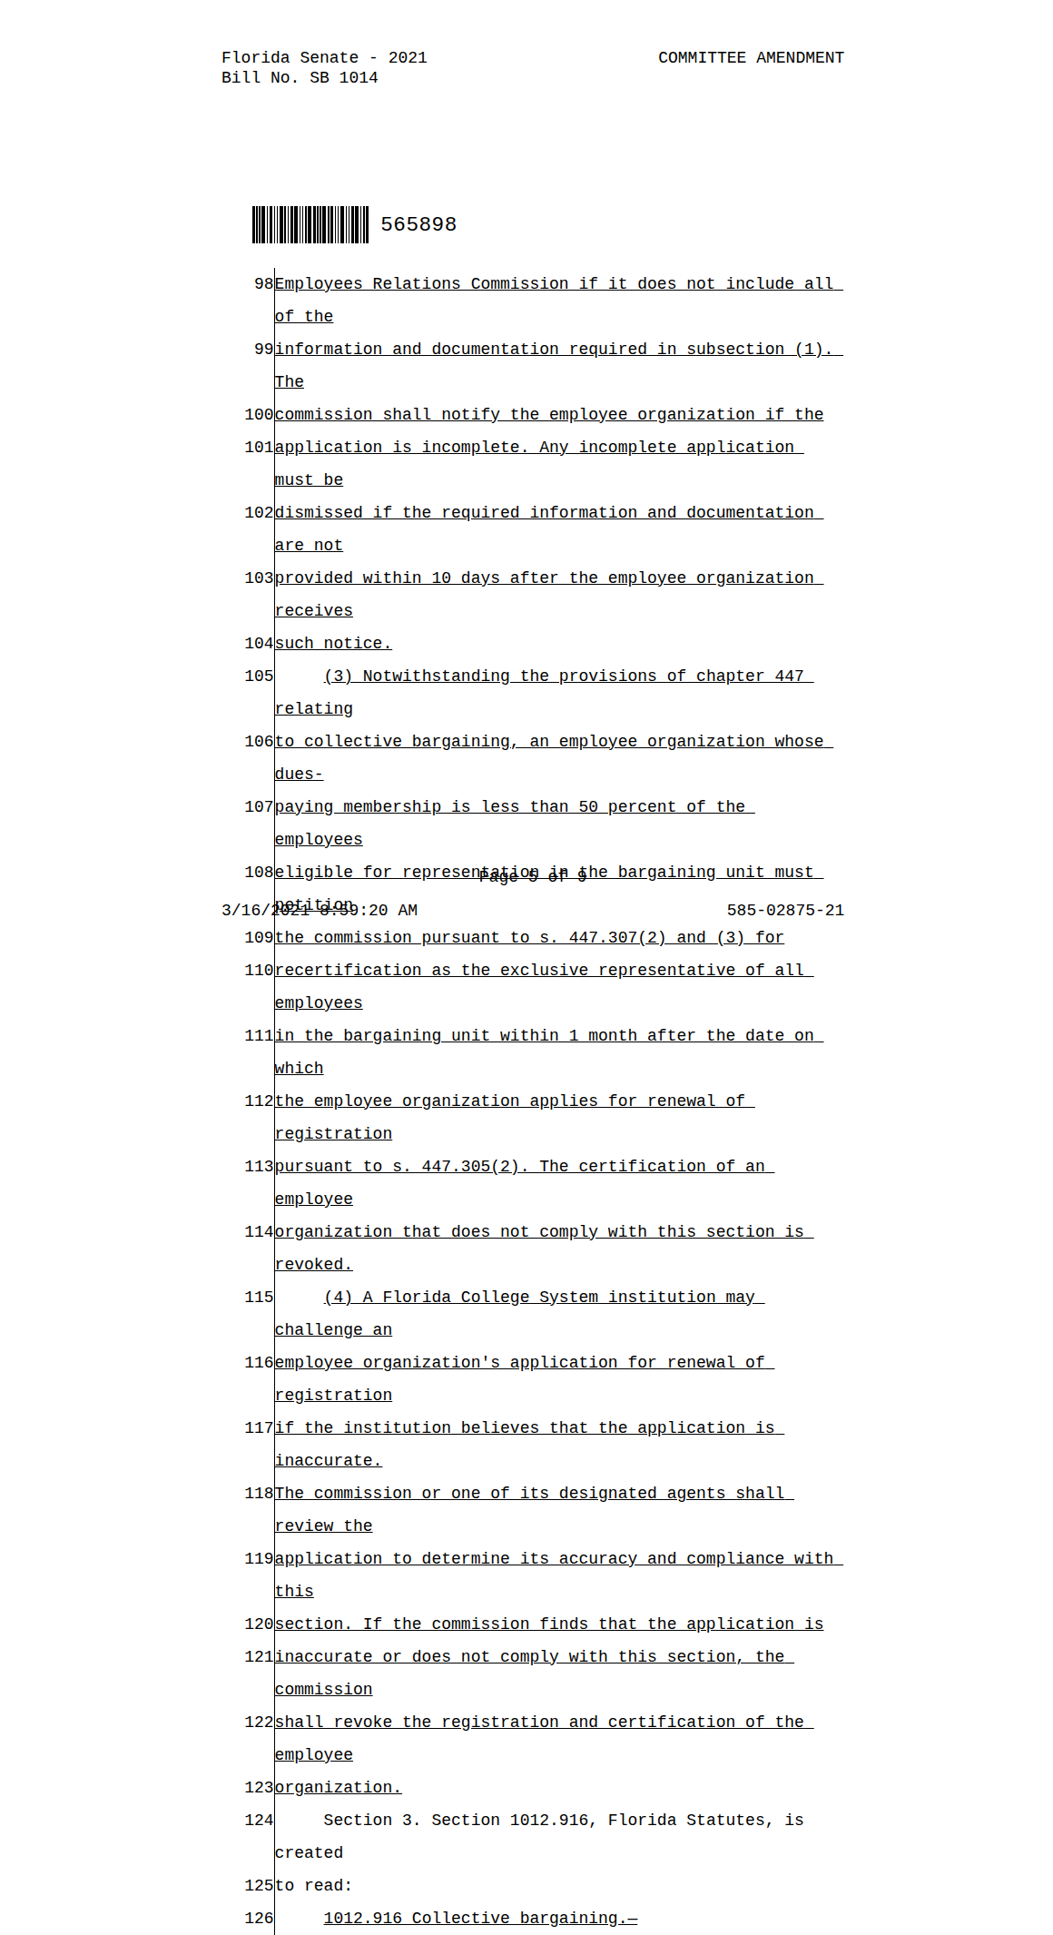Florida Senate - 2021 Bill No. SB 1014
COMMITTEE AMENDMENT
565898
| 98 | Employees Relations Commission if it does not include all of the |
| 99 | information and documentation required in subsection (1). The |
| 100 | commission shall notify the employee organization if the |
| 101 | application is incomplete. Any incomplete application must be |
| 102 | dismissed if the required information and documentation are not |
| 103 | provided within 10 days after the employee organization receives |
| 104 | such notice. |
| 105 | (3) Notwithstanding the provisions of chapter 447 relating |
| 106 | to collective bargaining, an employee organization whose dues- |
| 107 | paying membership is less than 50 percent of the employees |
| 108 | eligible for representation in the bargaining unit must petition |
| 109 | the commission pursuant to s. 447.307(2) and (3) for |
| 110 | recertification as the exclusive representative of all employees |
| 111 | in the bargaining unit within 1 month after the date on which |
| 112 | the employee organization applies for renewal of registration |
| 113 | pursuant to s. 447.305(2). The certification of an employee |
| 114 | organization that does not comply with this section is revoked. |
| 115 | (4) A Florida College System institution may challenge an |
| 116 | employee organization's application for renewal of registration |
| 117 | if the institution believes that the application is inaccurate. |
| 118 | The commission or one of its designated agents shall review the |
| 119 | application to determine its accuracy and compliance with this |
| 120 | section. If the commission finds that the application is |
| 121 | inaccurate or does not comply with this section, the commission |
| 122 | shall revoke the registration and certification of the employee |
| 123 | organization. |
| 124 | Section 3. Section 1012.916, Florida Statutes, is created |
| 125 | to read: |
| 126 | 1012.916 Collective bargaining.— |
Page 5 of 9
3/16/2021 8:59:20 AM
585-02875-21